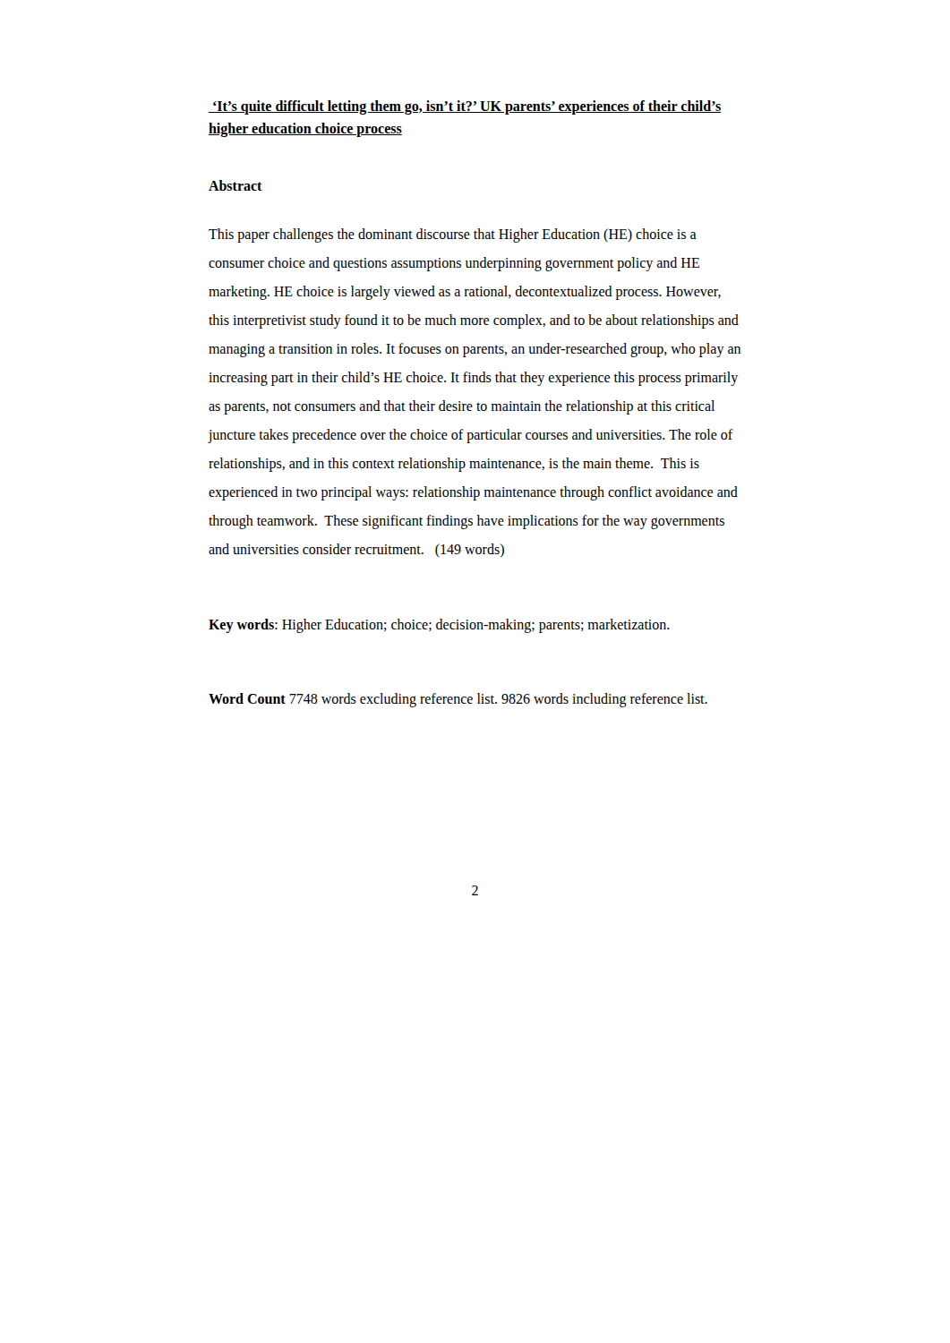‘It’s quite difficult letting them go, isn’t it?’ UK parents’ experiences of their child’s higher education choice process
Abstract
This paper challenges the dominant discourse that Higher Education (HE) choice is a consumer choice and questions assumptions underpinning government policy and HE marketing. HE choice is largely viewed as a rational, decontextualized process. However, this interpretivist study found it to be much more complex, and to be about relationships and managing a transition in roles. It focuses on parents, an under-researched group, who play an increasing part in their child’s HE choice. It finds that they experience this process primarily as parents, not consumers and that their desire to maintain the relationship at this critical juncture takes precedence over the choice of particular courses and universities. The role of relationships, and in this context relationship maintenance, is the main theme. This is experienced in two principal ways: relationship maintenance through conflict avoidance and through teamwork. These significant findings have implications for the way governments and universities consider recruitment. (149 words)
Key words: Higher Education; choice; decision-making; parents; marketization.
Word Count 7748 words excluding reference list. 9826 words including reference list.
2